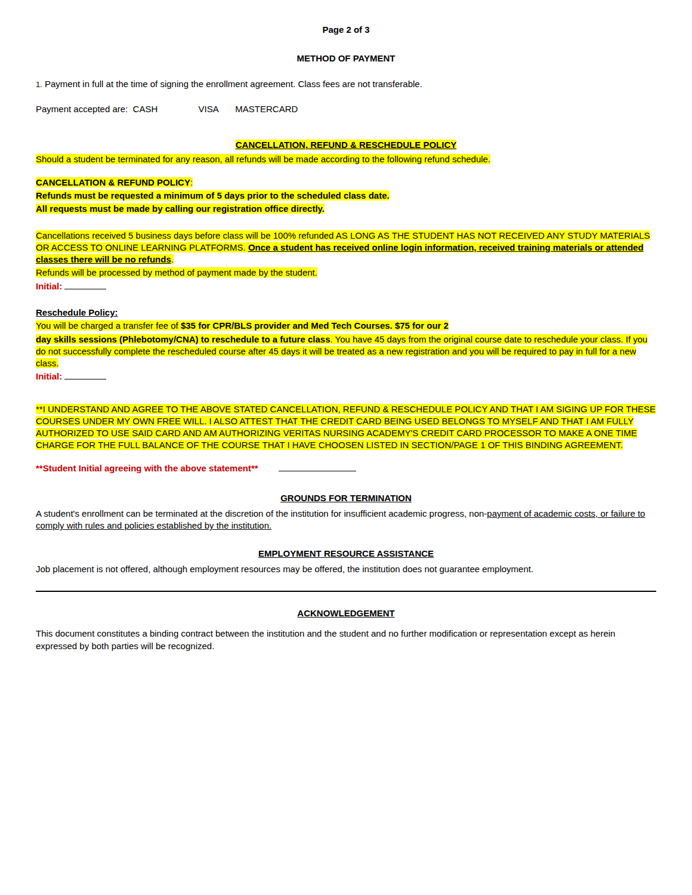Page 2 of 3
METHOD OF PAYMENT
1. Payment in full at the time of signing the enrollment agreement. Class fees are not transferable.
Payment accepted are: CASH VISA MASTERCARD
CANCELLATION, REFUND & RESCHEDULE POLICY
Should a student be terminated for any reason, all refunds will be made according to the following refund schedule.
CANCELLATION & REFUND POLICY:
Refunds must be requested a minimum of 5 days prior to the scheduled class date.
All requests must be made by calling our registration office directly.
Cancellations received 5 business days before class will be 100% refunded AS LONG AS THE STUDENT HAS NOT RECEIVED ANY STUDY MATERIALS OR ACCESS TO ONLINE LEARNING PLATFORMS. Once a student has received online login information, received training materials or attended classes there will be no refunds.
Refunds will be processed by method of payment made by the student.
Initial:
Reschedule Policy:
You will be charged a transfer fee of $35 for CPR/BLS provider and Med Tech Courses. $75 for our 2
day skills sessions (Phlebotomy/CNA) to reschedule to a future class. You have 45 days from the original course date to reschedule your class. If you do not successfully complete the rescheduled course after 45 days it will be treated as a new registration and you will be required to pay in full for a new class.
Initial:
**I UNDERSTAND AND AGREE TO THE ABOVE STATED CANCELLATION, REFUND & RESCHEDULE POLICY AND THAT I AM SIGING UP FOR THESE COURSES UNDER MY OWN FREE WILL. I ALSO ATTEST THAT THE CREDIT CARD BEING USED BELONGS TO MYSELF AND THAT I AM FULLY AUTHORIZED TO USE SAID CARD AND AM AUTHORIZING VERITAS NURSING ACADEMY'S CREDIT CARD PROCESSOR TO MAKE A ONE TIME CHARGE FOR THE FULL BALANCE OF THE COURSE THAT I HAVE CHOOSEN LISTED IN SECTION/PAGE 1 OF THIS BINDING AGREEMENT.
**Student Initial agreeing with the above statement**
GROUNDS FOR TERMINATION
A student's enrollment can be terminated at the discretion of the institution for insufficient academic progress, non-payment of academic costs, or failure to comply with rules and policies established by the institution.
EMPLOYMENT RESOURCE ASSISTANCE
Job placement is not offered, although employment resources may be offered, the institution does not guarantee employment.
ACKNOWLEDGEMENT
This document constitutes a binding contract between the institution and the student and no further modification or representation except as herein expressed by both parties will be recognized.